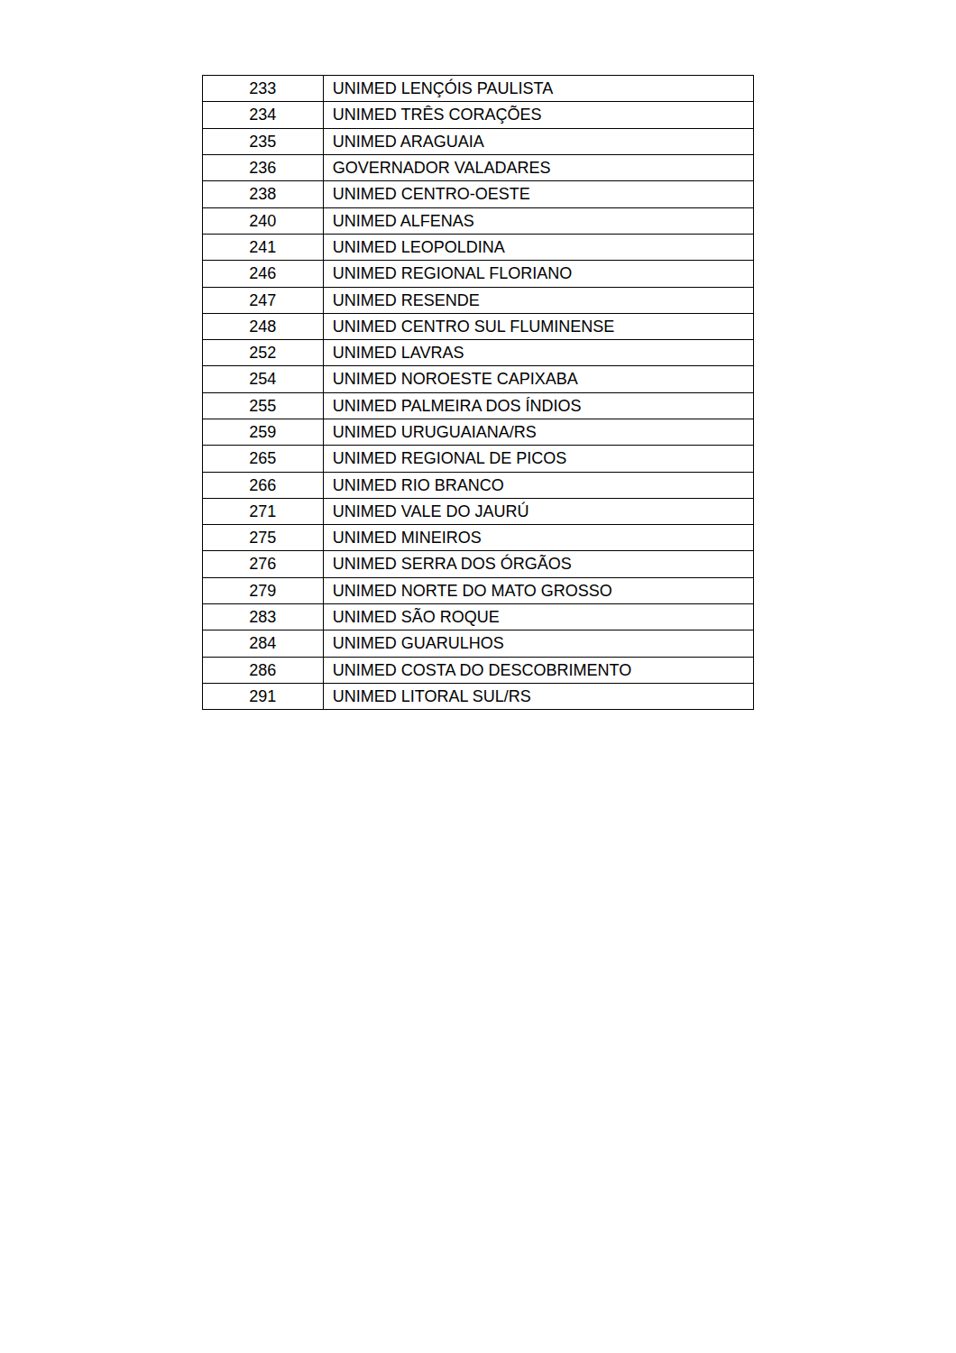| 233 | UNIMED LENÇÓIS PAULISTA |
| 234 | UNIMED TRÊS CORAÇÕES |
| 235 | UNIMED ARAGUAIA |
| 236 | GOVERNADOR VALADARES |
| 238 | UNIMED CENTRO-OESTE |
| 240 | UNIMED ALFENAS |
| 241 | UNIMED LEOPOLDINA |
| 246 | UNIMED REGIONAL FLORIANO |
| 247 | UNIMED RESENDE |
| 248 | UNIMED CENTRO SUL FLUMINENSE |
| 252 | UNIMED LAVRAS |
| 254 | UNIMED NOROESTE CAPIXABA |
| 255 | UNIMED PALMEIRA DOS ÍNDIOS |
| 259 | UNIMED URUGUAIANA/RS |
| 265 | UNIMED REGIONAL DE PICOS |
| 266 | UNIMED RIO BRANCO |
| 271 | UNIMED VALE DO JAURÚ |
| 275 | UNIMED MINEIROS |
| 276 | UNIMED SERRA DOS ÓRGÃOS |
| 279 | UNIMED NORTE DO MATO GROSSO |
| 283 | UNIMED SÃO ROQUE |
| 284 | UNIMED GUARULHOS |
| 286 | UNIMED COSTA DO DESCOBRIMENTO |
| 291 | UNIMED LITORAL SUL/RS |